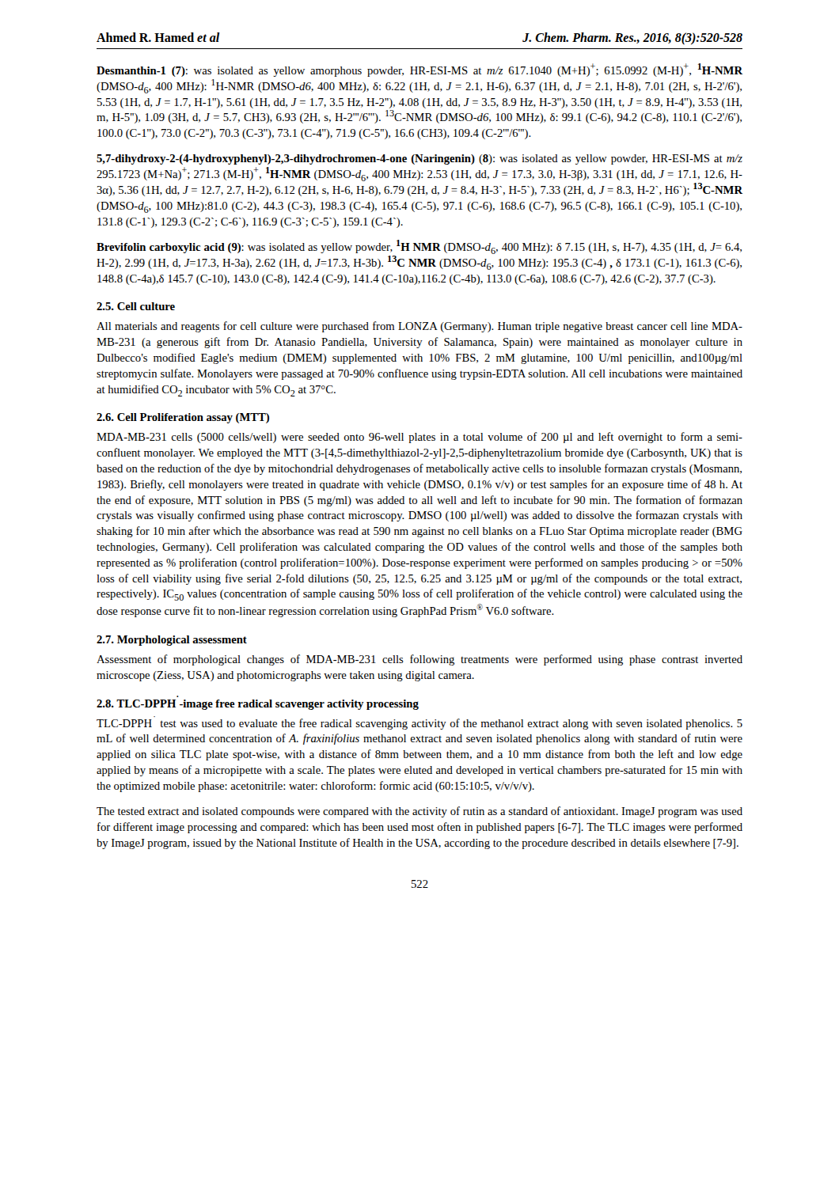Ahmed R. Hamed et al J. Chem. Pharm. Res., 2016, 8(3):520-528
Desmanthin-1 (7): was isolated as yellow amorphous powder, HR-ESI-MS at m/z 617.1040 (M+H)+; 615.0992 (M-H)+, 1H-NMR (DMSO-d6, 400 MHz): 1H-NMR (DMSO-d6, 400 MHz), δ: 6.22 (1H, d, J = 2.1, H-6), 6.37 (1H, d, J = 2.1, H-8), 7.01 (2H, s, H-2'/6'), 5.53 (1H, d, J = 1.7, H-1''), 5.61 (1H, dd, J = 1.7, 3.5 Hz, H-2''), 4.08 (1H, dd, J = 3.5, 8.9 Hz, H-3''), 3.50 (1H, t, J = 8.9, H-4''), 3.53 (1H, m, H-5''), 1.09 (3H, d, J = 5.7, CH3), 6.93 (2H, s, H-2'''/6'''). 13C-NMR (DMSO-d6, 100 MHz), δ: 99.1 (C-6), 94.2 (C-8), 110.1 (C-2'/6'), 100.0 (C-1''), 73.0 (C-2''), 70.3 (C-3''), 73.1 (C-4''), 71.9 (C-5''), 16.6 (CH3), 109.4 (C-2'''/6''').
5,7-dihydroxy-2-(4-hydroxyphenyl)-2,3-dihydrochromen-4-one (Naringenin) (8): was isolated as yellow powder, HR-ESI-MS at m/z 295.1723 (M+Na)+; 271.3 (M-H)+, 1H-NMR (DMSO-d6, 400 MHz): 2.53 (1H, dd, J = 17.3, 3.0, H-3β), 3.31 (1H, dd, J = 17.1, 12.6, H-3α), 5.36 (1H, dd, J = 12.7, 2.7, H-2), 6.12 (2H, s, H-6, H-8), 6.79 (2H, d, J = 8.4, H-3`, H-5`), 7.33 (2H, d, J = 8.3, H-2`, H6`); 13C-NMR (DMSO-d6, 100 MHz):81.0 (C-2), 44.3 (C-3), 198.3 (C-4), 165.4 (C-5), 97.1 (C-6), 168.6 (C-7), 96.5 (C-8), 166.1 (C-9), 105.1 (C-10), 131.8 (C-1`), 129.3 (C-2`; C-6`), 116.9 (C-3`; C-5`), 159.1 (C-4`).
Brevifolin carboxylic acid (9): was isolated as yellow powder, 1H NMR (DMSO-d6, 400 MHz): δ 7.15 (1H, s, H-7), 4.35 (1H, d, J= 6.4, H-2), 2.99 (1H, d, J=17.3, H-3a), 2.62 (1H, d, J=17.3, H-3b). 13C NMR (DMSO-d6, 100 MHz): 195.3 (C-4) , δ 173.1 (C-1), 161.3 (C-6), 148.8 (C-4a),δ 145.7 (C-10), 143.0 (C-8), 142.4 (C-9), 141.4 (C-10a),116.2 (C-4b), 113.0 (C-6a), 108.6 (C-7), 42.6 (C-2), 37.7 (C-3).
2.5. Cell culture
All materials and reagents for cell culture were purchased from LONZA (Germany). Human triple negative breast cancer cell line MDA-MB-231 (a generous gift from Dr. Atanasio Pandiella, University of Salamanca, Spain) were maintained as monolayer culture in Dulbecco's modified Eagle's medium (DMEM) supplemented with 10% FBS, 2 mM glutamine, 100 U/ml penicillin, and100µg/ml streptomycin sulfate. Monolayers were passaged at 70-90% confluence using trypsin-EDTA solution. All cell incubations were maintained at humidified CO2 incubator with 5% CO2 at 37°C.
2.6. Cell Proliferation assay (MTT)
MDA-MB-231 cells (5000 cells/well) were seeded onto 96-well plates in a total volume of 200 µl and left overnight to form a semi-confluent monolayer. We employed the MTT (3-[4,5-dimethylthiazol-2-yl]-2,5-diphenyltetrazolium bromide dye (Carbosynth, UK) that is based on the reduction of the dye by mitochondrial dehydrogenases of metabolically active cells to insoluble formazan crystals (Mosmann, 1983). Briefly, cell monolayers were treated in quadrate with vehicle (DMSO, 0.1% v/v) or test samples for an exposure time of 48 h. At the end of exposure, MTT solution in PBS (5 mg/ml) was added to all well and left to incubate for 90 min. The formation of formazan crystals was visually confirmed using phase contract microscopy. DMSO (100 µl/well) was added to dissolve the formazan crystals with shaking for 10 min after which the absorbance was read at 590 nm against no cell blanks on a FLuo Star Optima microplate reader (BMG technologies, Germany). Cell proliferation was calculated comparing the OD values of the control wells and those of the samples both represented as % proliferation (control proliferation=100%). Dose-response experiment were performed on samples producing > or =50% loss of cell viability using five serial 2-fold dilutions (50, 25, 12.5, 6.25 and 3.125 µM or µg/ml of the compounds or the total extract, respectively). IC50 values (concentration of sample causing 50% loss of cell proliferation of the vehicle control) were calculated using the dose response curve fit to non-linear regression correlation using GraphPad Prism® V6.0 software.
2.7. Morphological assessment
Assessment of morphological changes of MDA-MB-231 cells following treatments were performed using phase contrast inverted microscope (Ziess, USA) and photomicrographs were taken using digital camera.
2.8. TLC-DPPH˙-image free radical scavenger activity processing
TLC-DPPH˙ test was used to evaluate the free radical scavenging activity of the methanol extract along with seven isolated phenolics. 5 mL of well determined concentration of A. fraxinifolius methanol extract and seven isolated phenolics along with standard of rutin were applied on silica TLC plate spot-wise, with a distance of 8mm between them, and a 10 mm distance from both the left and low edge applied by means of a micropipette with a scale. The plates were eluted and developed in vertical chambers pre-saturated for 15 min with the optimized mobile phase: acetonitrile: water: chloroform: formic acid (60:15:10:5, v/v/v/v).
The tested extract and isolated compounds were compared with the activity of rutin as a standard of antioxidant. ImageJ program was used for different image processing and compared: which has been used most often in published papers [6-7]. The TLC images were performed by ImageJ program, issued by the National Institute of Health in the USA, according to the procedure described in details elsewhere [7-9].
522